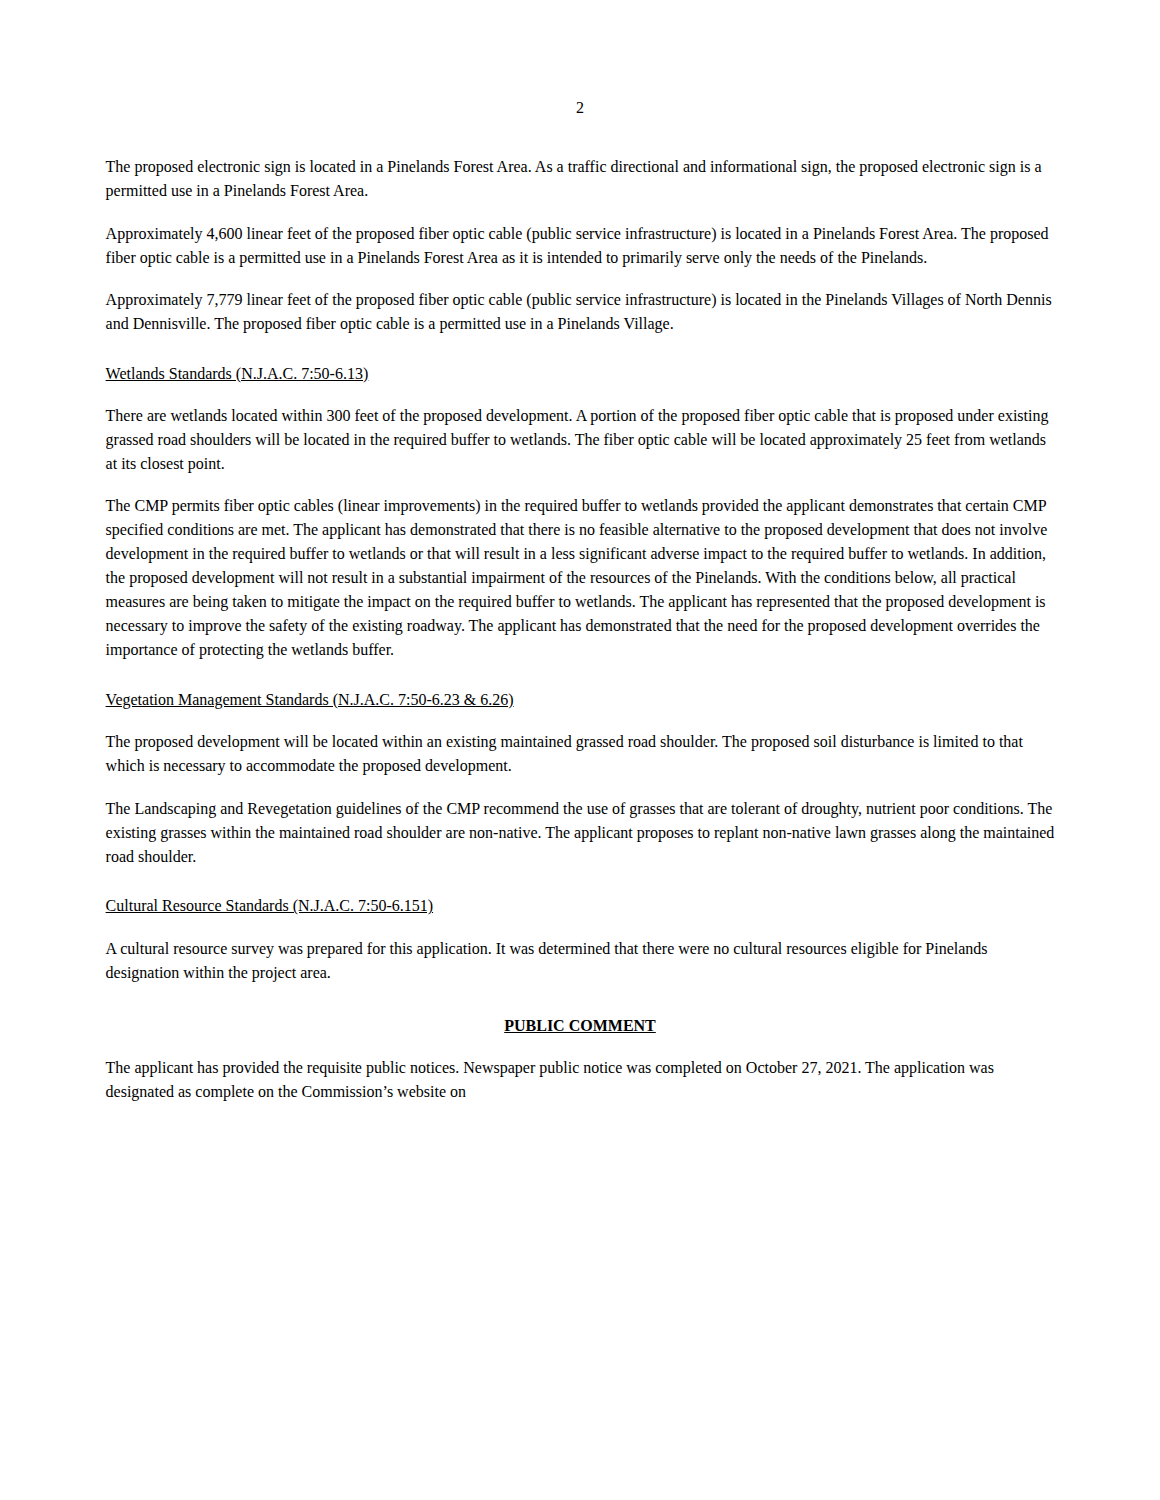2
The proposed electronic sign is located in a Pinelands Forest Area. As a traffic directional and informational sign, the proposed electronic sign is a permitted use in a Pinelands Forest Area.
Approximately 4,600 linear feet of the proposed fiber optic cable (public service infrastructure) is located in a Pinelands Forest Area. The proposed fiber optic cable is a permitted use in a Pinelands Forest Area as it is intended to primarily serve only the needs of the Pinelands.
Approximately 7,779 linear feet of the proposed fiber optic cable (public service infrastructure) is located in the Pinelands Villages of North Dennis and Dennisville. The proposed fiber optic cable is a permitted use in a Pinelands Village.
Wetlands Standards (N.J.A.C. 7:50-6.13)
There are wetlands located within 300 feet of the proposed development. A portion of the proposed fiber optic cable that is proposed under existing grassed road shoulders will be located in the required buffer to wetlands. The fiber optic cable will be located approximately 25 feet from wetlands at its closest point.
The CMP permits fiber optic cables (linear improvements) in the required buffer to wetlands provided the applicant demonstrates that certain CMP specified conditions are met. The applicant has demonstrated that there is no feasible alternative to the proposed development that does not involve development in the required buffer to wetlands or that will result in a less significant adverse impact to the required buffer to wetlands. In addition, the proposed development will not result in a substantial impairment of the resources of the Pinelands. With the conditions below, all practical measures are being taken to mitigate the impact on the required buffer to wetlands. The applicant has represented that the proposed development is necessary to improve the safety of the existing roadway. The applicant has demonstrated that the need for the proposed development overrides the importance of protecting the wetlands buffer.
Vegetation Management Standards (N.J.A.C. 7:50-6.23 & 6.26)
The proposed development will be located within an existing maintained grassed road shoulder. The proposed soil disturbance is limited to that which is necessary to accommodate the proposed development.
The Landscaping and Revegetation guidelines of the CMP recommend the use of grasses that are tolerant of droughty, nutrient poor conditions. The existing grasses within the maintained road shoulder are non-native. The applicant proposes to replant non-native lawn grasses along the maintained road shoulder.
Cultural Resource Standards (N.J.A.C. 7:50-6.151)
A cultural resource survey was prepared for this application. It was determined that there were no cultural resources eligible for Pinelands designation within the project area.
PUBLIC COMMENT
The applicant has provided the requisite public notices. Newspaper public notice was completed on October 27, 2021. The application was designated as complete on the Commission’s website on